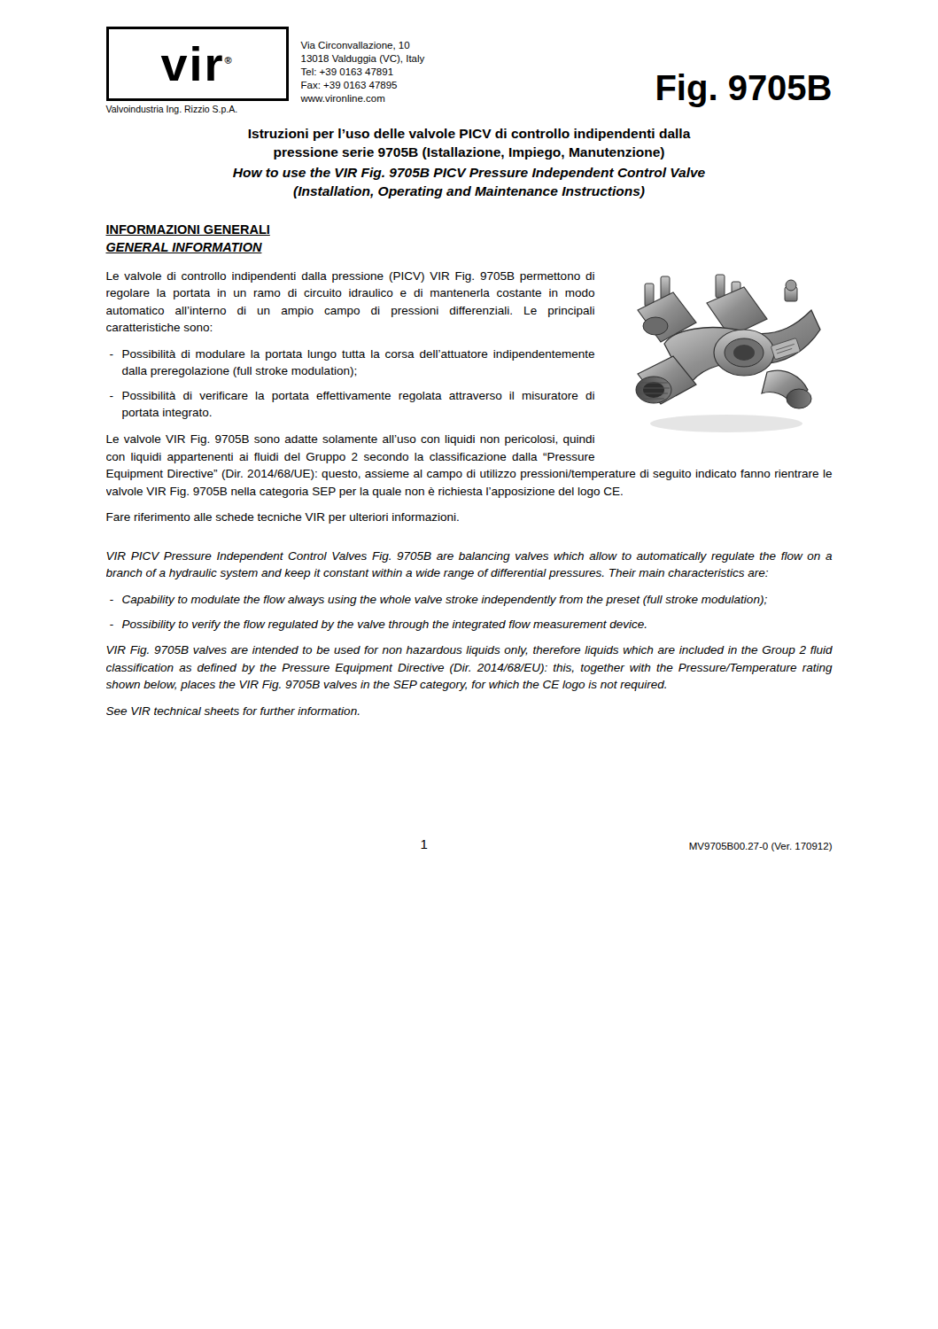vir®
Valvoindustria Ing. Rizzio S.p.A.
Via Circonvallazione, 10
13018 Valduggia (VC), Italy
Tel: +39 0163 47891
Fax: +39 0163 47895
www.vironline.com
Fig. 9705B
Istruzioni per l’uso delle valvole PICV di controllo indipendenti dalla
pressione serie 9705B (Istallazione, Impiego, Manutenzione)
How to use the VIR Fig. 9705B PICV Pressure Independent Control Valve
(Installation, Operating and Maintenance Instructions)
INFORMAZIONI GENERALI
GENERAL INFORMATION
Le valvole di controllo indipendenti dalla pressione (PICV) VIR Fig. 9705B permettono di regolare la portata in un ramo di circuito idraulico e di mantenerla costante in modo automatico all’interno di un ampio campo di pressioni differenziali. Le principali caratteristiche sono:
Possibilità di modulare la portata lungo tutta la corsa dell’attuatore indipendentemente dalla preregolazione (full stroke modulation);
Possibilità di verificare la portata effettivamente regolata attraverso il misuratore di portata integrato.
Le valvole VIR Fig. 9705B sono adatte solamente all’uso con liquidi non pericolosi, quindi con liquidi appartenenti ai fluidi del Gruppo 2 secondo la classificazione dalla “Pressure Equipment Directive” (Dir. 2014/68/UE): questo, assieme al campo di utilizzo pressioni/temperature di seguito indicato fanno rientrare le valvole VIR Fig. 9705B nella categoria SEP per la quale non è richiesta l’apposizione del logo CE.
Fare riferimento alle schede tecniche VIR per ulteriori informazioni.
VIR PICV Pressure Independent Control Valves Fig. 9705B are balancing valves which allow to automatically regulate the flow on a branch of a hydraulic system and keep it constant within a wide range of differential pressures. Their main characteristics are:
Capability to modulate the flow always using the whole valve stroke independently from the preset (full stroke modulation);
Possibility to verify the flow regulated by the valve through the integrated flow measurement device.
VIR Fig. 9705B valves are intended to be used for non hazardous liquids only, therefore liquids which are included in the Group 2 fluid classification as defined by the Pressure Equipment Directive (Dir. 2014/68/EU): this, together with the Pressure/Temperature rating shown below, places the VIR Fig. 9705B valves in the SEP category, for which the CE logo is not required.
See VIR technical sheets for further information.
1
MV9705B00.27-0 (Ver. 170912)